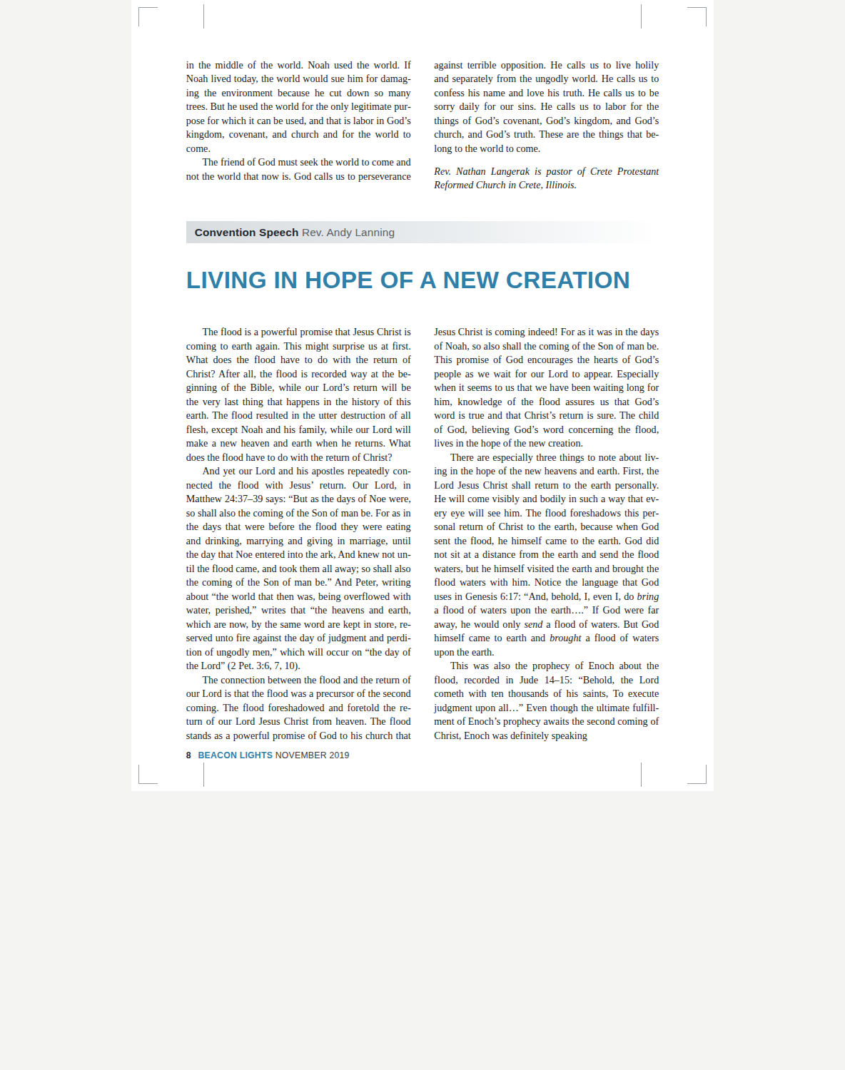in the middle of the world. Noah used the world. If Noah lived today, the world would sue him for damaging the environment because he cut down so many trees. But he used the world for the only legitimate purpose for which it can be used, and that is labor in God’s kingdom, covenant, and church and for the world to come.
The friend of God must seek the world to come and not the world that now is. God calls us to perseverance against terrible opposition. He calls us to live holily and separately from the ungodly world. He calls us to confess his name and love his truth. He calls us to be sorry daily for our sins. He calls us to labor for the things of God’s covenant, God’s kingdom, and God’s church, and God’s truth. These are the things that belong to the world to come.
Rev. Nathan Langerak is pastor of Crete Protestant Reformed Church in Crete, Illinois.
Convention Speech Rev. Andy Lanning
Living in Hope of a New Creation
The flood is a powerful promise that Jesus Christ is coming to earth again. This might surprise us at first. What does the flood have to do with the return of Christ? After all, the flood is recorded way at the beginning of the Bible, while our Lord’s return will be the very last thing that happens in the history of this earth. The flood resulted in the utter destruction of all flesh, except Noah and his family, while our Lord will make a new heaven and earth when he returns. What does the flood have to do with the return of Christ?
And yet our Lord and his apostles repeatedly connected the flood with Jesus’ return. Our Lord, in Matthew 24:37–39 says: “But as the days of Noe were, so shall also the coming of the Son of man be. For as in the days that were before the flood they were eating and drinking, marrying and giving in marriage, until the day that Noe entered into the ark, And knew not until the flood came, and took them all away; so shall also the coming of the Son of man be.” And Peter, writing about “the world that then was, being overflowed with water, perished,” writes that “the heavens and earth, which are now, by the same word are kept in store, reserved unto fire against the day of judgment and perdition of ungodly men,” which will occur on “the day of the Lord” (2 Pet. 3:6, 7, 10).
The connection between the flood and the return of our Lord is that the flood was a precursor of the second coming. The flood foreshadowed and foretold the return of our Lord Jesus Christ from heaven. The flood stands as a powerful promise of God to his church that Jesus Christ is coming indeed! For as it was in the days of Noah, so also shall the coming of the Son of man be. This promise of God encourages the hearts of God’s people as we wait for our Lord to appear. Especially when it seems to us that we have been waiting long for him, knowledge of the flood assures us that God’s word is true and that Christ’s return is sure. The child of God, believing God’s word concerning the flood, lives in the hope of the new creation.
There are especially three things to note about living in the hope of the new heavens and earth. First, the Lord Jesus Christ shall return to the earth personally. He will come visibly and bodily in such a way that every eye will see him. The flood foreshadows this personal return of Christ to the earth, because when God sent the flood, he himself came to the earth. God did not sit at a distance from the earth and send the flood waters, but he himself visited the earth and brought the flood waters with him. Notice the language that God uses in Genesis 6:17: “And, behold, I, even I, do bring a flood of waters upon the earth….” If God were far away, he would only send a flood of waters. But God himself came to earth and brought a flood of waters upon the earth.
This was also the prophecy of Enoch about the flood, recorded in Jude 14–15: “Behold, the Lord cometh with ten thousands of his saints, To execute judgment upon all…” Even though the ultimate fulfillment of Enoch’s prophecy awaits the second coming of Christ, Enoch was definitely speaking
8 BEACON LIGHTS NOVEMBER 2019